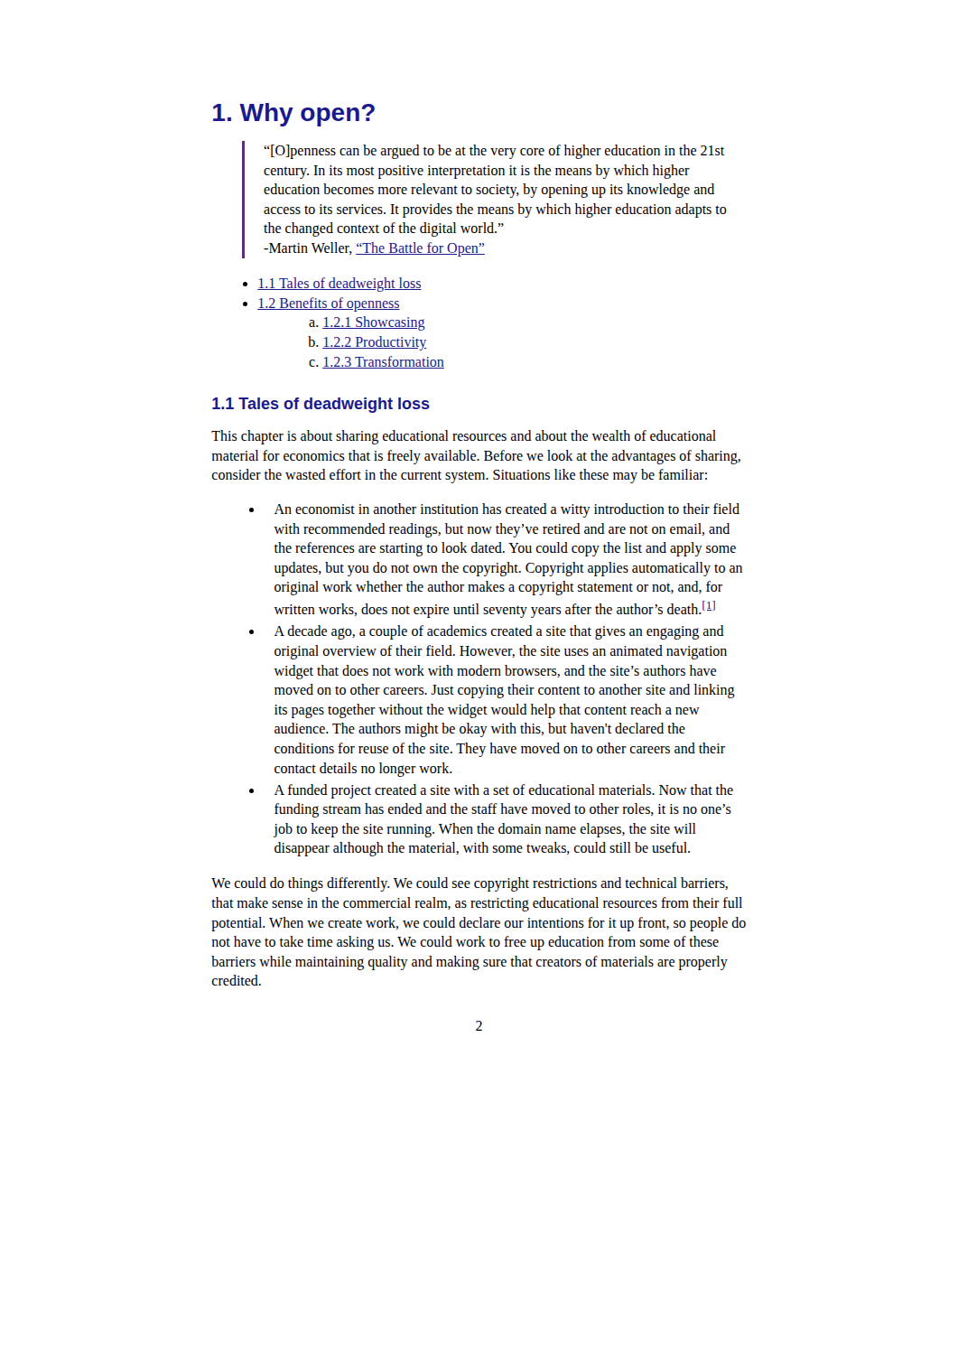1. Why open?
“[O]penness can be argued to be at the very core of higher education in the 21st century. In its most positive interpretation it is the means by which higher education becomes more relevant to society, by opening up its knowledge and access to its services. It provides the means by which higher education adapts to the changed context of the digital world.”
-Martin Weller, “The Battle for Open”
1.1 Tales of deadweight loss
1.2 Benefits of openness
1.2.1 Showcasing
1.2.2 Productivity
1.2.3 Transformation
1.1 Tales of deadweight loss
This chapter is about sharing educational resources and about the wealth of educational material for economics that is freely available. Before we look at the advantages of sharing, consider the wasted effort in the current system. Situations like these may be familiar:
An economist in another institution has created a witty introduction to their field with recommended readings, but now they’ve retired and are not on email, and the references are starting to look dated. You could copy the list and apply some updates, but you do not own the copyright. Copyright applies automatically to an original work whether the author makes a copyright statement or not, and, for written works, does not expire until seventy years after the author’s death.[1]
A decade ago, a couple of academics created a site that gives an engaging and original overview of their field. However, the site uses an animated navigation widget that does not work with modern browsers, and the site’s authors have moved on to other careers. Just copying their content to another site and linking its pages together without the widget would help that content reach a new audience. The authors might be okay with this, but haven't declared the conditions for reuse of the site. They have moved on to other careers and their contact details no longer work.
A funded project created a site with a set of educational materials. Now that the funding stream has ended and the staff have moved to other roles, it is no one’s job to keep the site running. When the domain name elapses, the site will disappear although the material, with some tweaks, could still be useful.
We could do things differently. We could see copyright restrictions and technical barriers, that make sense in the commercial realm, as restricting educational resources from their full potential. When we create work, we could declare our intentions for it up front, so people do not have to take time asking us. We could work to free up education from some of these barriers while maintaining quality and making sure that creators of materials are properly credited.
2